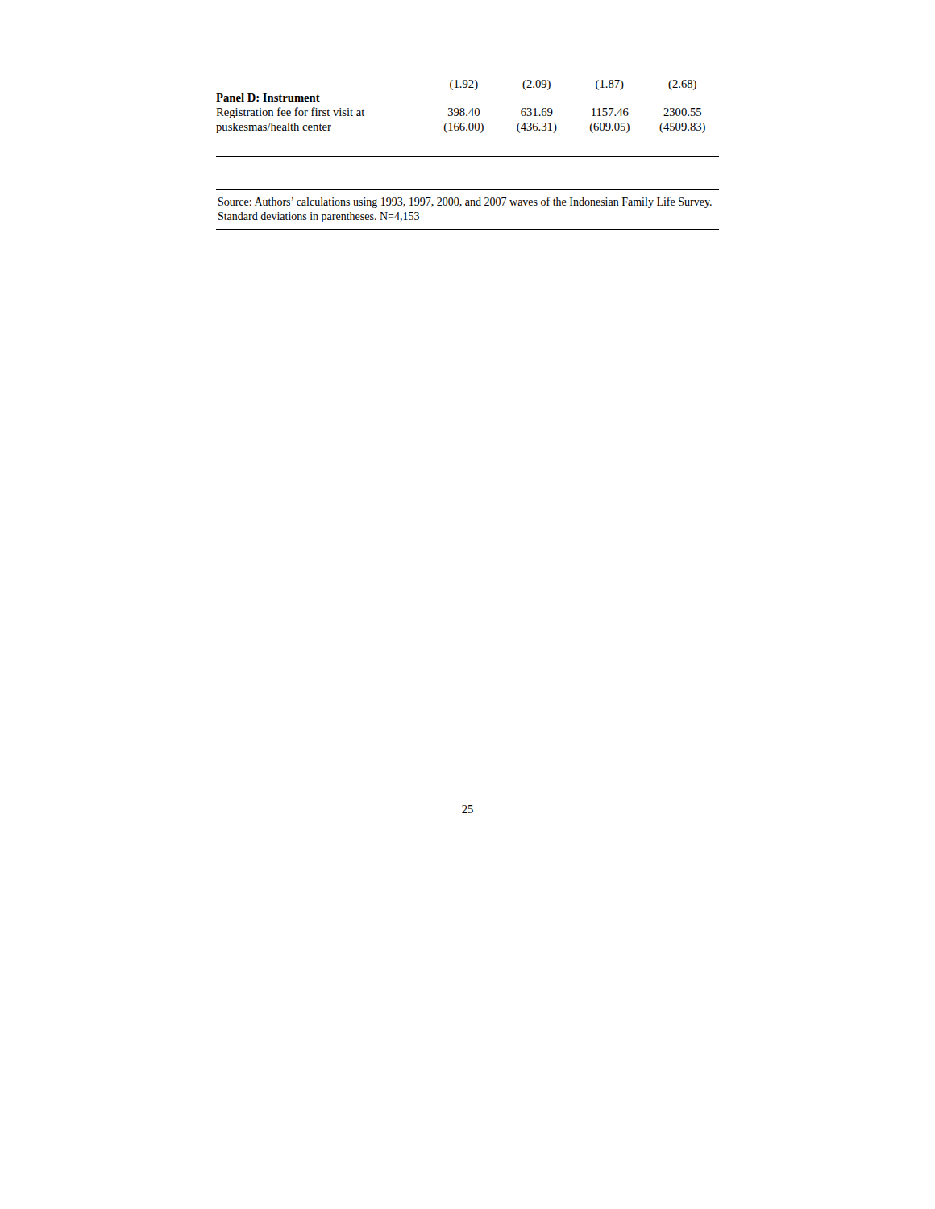| | (1.92) | (2.09) | (1.87) | (2.68) |
| Panel D: Instrument |
| Registration fee for first visit at | 398.40 | 631.69 | 1157.46 | 2300.55 |
| puskesmas/health center | (166.00) | (436.31) | (609.05) | (4509.83) |
Source: Authors’ calculations using 1993, 1997, 2000, and 2007 waves of the Indonesian Family Life Survey. Standard deviations in parentheses. N=4,153
25